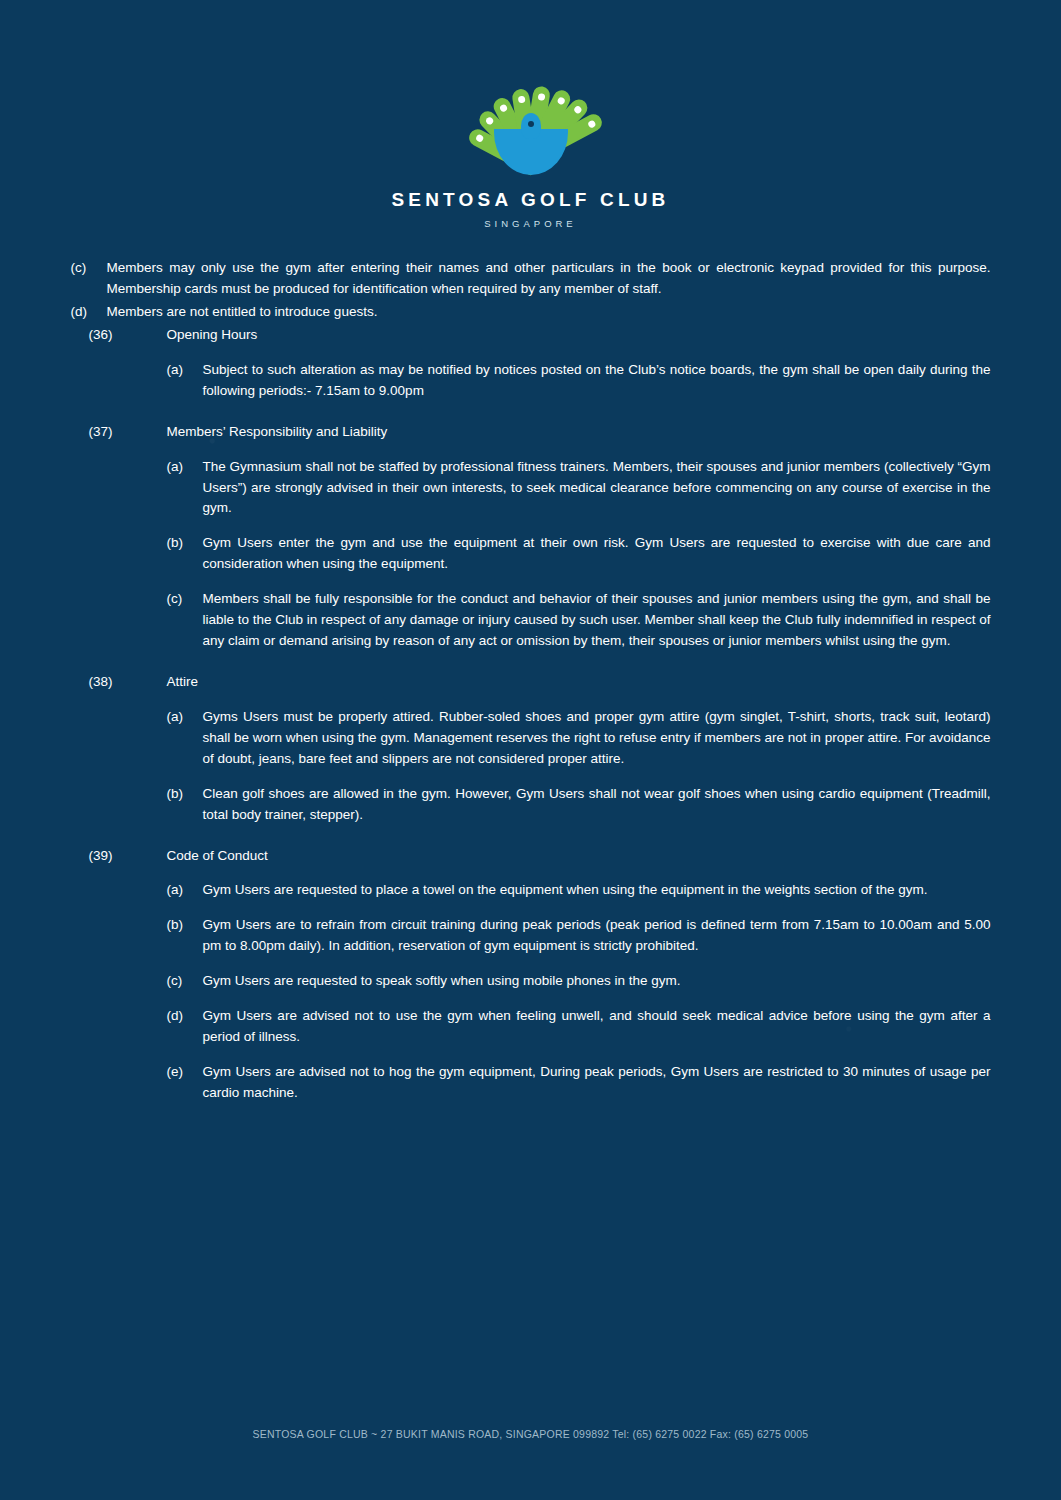SENTOSA GOLF CLUB
SINGAPORE
(c) Members may only use the gym after entering their names and other particulars in the book or electronic keypad provided for this purpose. Membership cards must be produced for identification when required by any member of staff.
(d) Members are not entitled to introduce guests.
(36)
Opening Hours
(a) Subject to such alteration as may be notified by notices posted on the Club’s notice boards, the gym shall be open daily during the following periods:- 7.15am to 9.00pm
(37)
Members’ Responsibility and Liability
(a) The Gymnasium shall not be staffed by professional fitness trainers. Members, their spouses and junior members (collectively “Gym Users”) are strongly advised in their own interests, to seek medical clearance before commencing on any course of exercise in the gym.
(b) Gym Users enter the gym and use the equipment at their own risk. Gym Users are requested to exercise with due care and consideration when using the equipment.
(c) Members shall be fully responsible for the conduct and behavior of their spouses and junior members using the gym, and shall be liable to the Club in respect of any damage or injury caused by such user. Member shall keep the Club fully indemnified in respect of any claim or demand arising by reason of any act or omission by them, their spouses or junior members whilst using the gym.
(38)
Attire
(a) Gyms Users must be properly attired. Rubber-soled shoes and proper gym attire (gym singlet, T-shirt, shorts, track suit, leotard) shall be worn when using the gym. Management reserves the right to refuse entry if members are not in proper attire. For avoidance of doubt, jeans, bare feet and slippers are not considered proper attire.
(b) Clean golf shoes are allowed in the gym. However, Gym Users shall not wear golf shoes when using cardio equipment (Treadmill, total body trainer, stepper).
(39)
Code of Conduct
(a) Gym Users are requested to place a towel on the equipment when using the equipment in the weights section of the gym.
(b) Gym Users are to refrain from circuit training during peak periods (peak period is defined term from 7.15am to 10.00am and 5.00 pm to 8.00pm daily). In addition, reservation of gym equipment is strictly prohibited.
(c) Gym Users are requested to speak softly when using mobile phones in the gym.
(d) Gym Users are advised not to use the gym when feeling unwell, and should seek medical advice before using the gym after a period of illness.
(e) Gym Users are advised not to hog the gym equipment, During peak periods, Gym Users are restricted to 30 minutes of usage per cardio machine.
SENTOSA GOLF CLUB ~ 27 BUKIT MANIS ROAD, SINGAPORE 099892 Tel: (65) 6275 0022 Fax: (65) 6275 0005